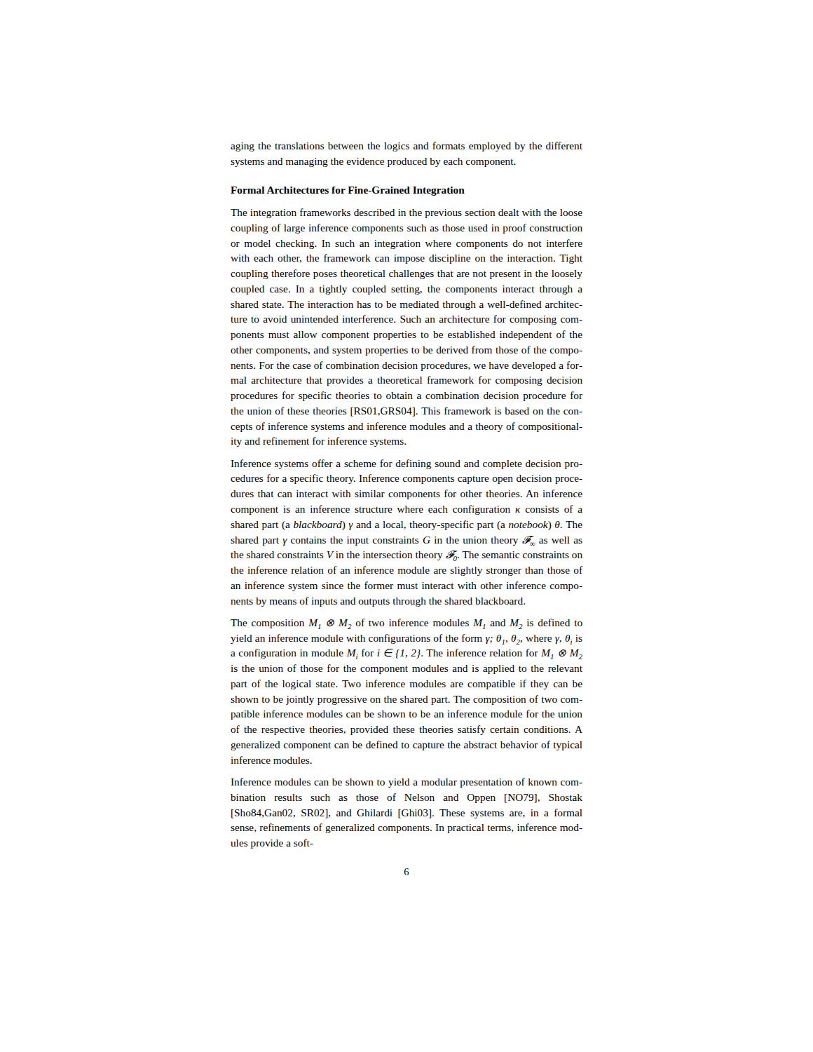aging the translations between the logics and formats employed by the different systems and managing the evidence produced by each component.
Formal Architectures for Fine-Grained Integration
The integration frameworks described in the previous section dealt with the loose coupling of large inference components such as those used in proof construction or model checking. In such an integration where components do not interfere with each other, the framework can impose discipline on the interaction. Tight coupling therefore poses theoretical challenges that are not present in the loosely coupled case. In a tightly coupled setting, the components interact through a shared state. The interaction has to be mediated through a well-defined architecture to avoid unintended interference. Such an architecture for composing components must allow component properties to be established independent of the other components, and system properties to be derived from those of the components. For the case of combination decision procedures, we have developed a formal architecture that provides a theoretical framework for composing decision procedures for specific theories to obtain a combination decision procedure for the union of these theories [RS01,GRS04]. This framework is based on the concepts of inference systems and inference modules and a theory of compositionality and refinement for inference systems.
Inference systems offer a scheme for defining sound and complete decision procedures for a specific theory. Inference components capture open decision procedures that can interact with similar components for other theories. An inference component is an inference structure where each configuration κ consists of a shared part (a blackboard) γ and a local, theory-specific part (a notebook) θ. The shared part γ contains the input constraints G in the union theory 𝓕∞ as well as the shared constraints V in the intersection theory 𝓕0. The semantic constraints on the inference relation of an inference module are slightly stronger than those of an inference system since the former must interact with other inference components by means of inputs and outputs through the shared blackboard.
The composition M1 ⊗ M2 of two inference modules M1 and M2 is defined to yield an inference module with configurations of the form γ; θ1, θ2, where γ, θi is a configuration in module Mi for i ∈ {1, 2}. The inference relation for M1 ⊗ M2 is the union of those for the component modules and is applied to the relevant part of the logical state. Two inference modules are compatible if they can be shown to be jointly progressive on the shared part. The composition of two compatible inference modules can be shown to be an inference module for the union of the respective theories, provided these theories satisfy certain conditions. A generalized component can be defined to capture the abstract behavior of typical inference modules.
Inference modules can be shown to yield a modular presentation of known combination results such as those of Nelson and Oppen [NO79], Shostak [Sho84,Gan02, SR02], and Ghilardi [Ghi03]. These systems are, in a formal sense, refinements of generalized components. In practical terms, inference modules provide a soft-
6